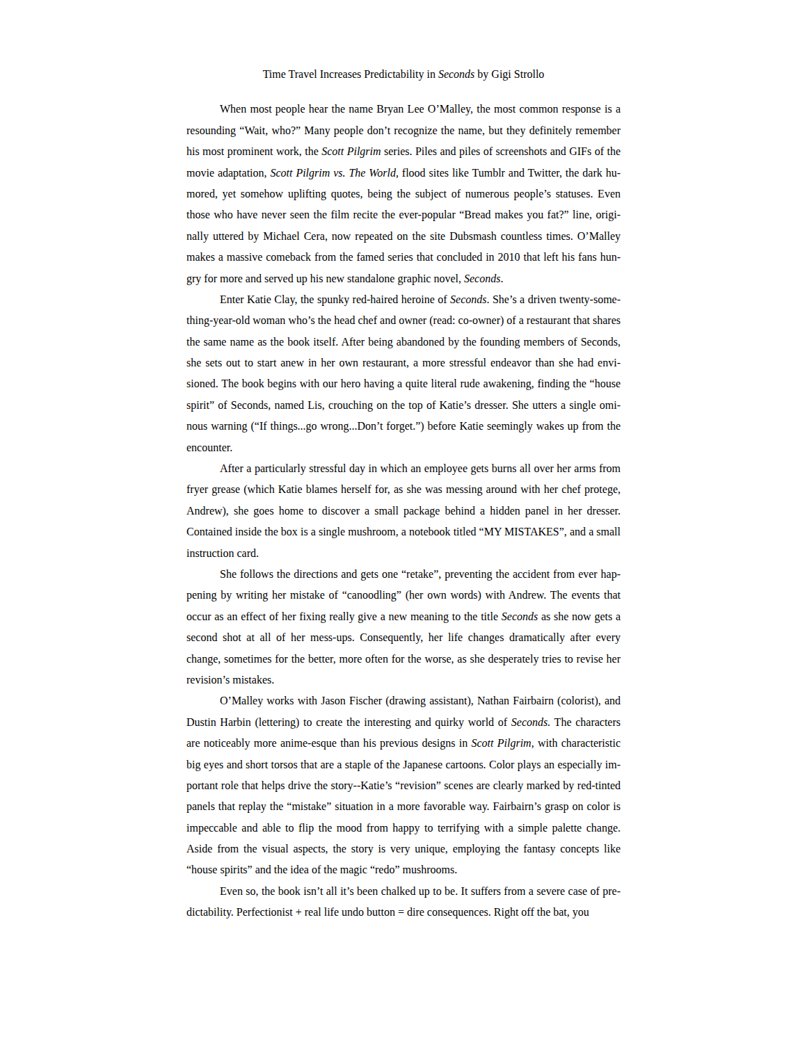Time Travel Increases Predictability in Seconds by Gigi Strollo
When most people hear the name Bryan Lee O’Malley, the most common response is a resounding “Wait, who?” Many people don’t recognize the name, but they definitely remember his most prominent work, the Scott Pilgrim series. Piles and piles of screenshots and GIFs of the movie adaptation, Scott Pilgrim vs. The World, flood sites like Tumblr and Twitter, the dark humored, yet somehow uplifting quotes, being the subject of numerous people’s statuses. Even those who have never seen the film recite the ever-popular “Bread makes you fat?” line, originally uttered by Michael Cera, now repeated on the site Dubsmash countless times. O’Malley makes a massive comeback from the famed series that concluded in 2010 that left his fans hungry for more and served up his new standalone graphic novel, Seconds.
Enter Katie Clay, the spunky red-haired heroine of Seconds. She’s a driven twenty-something-year-old woman who’s the head chef and owner (read: co-owner) of a restaurant that shares the same name as the book itself. After being abandoned by the founding members of Seconds, she sets out to start anew in her own restaurant, a more stressful endeavor than she had envisioned. The book begins with our hero having a quite literal rude awakening, finding the “house spirit” of Seconds, named Lis, crouching on the top of Katie’s dresser. She utters a single ominous warning (“If things...go wrong...Don’t forget.”) before Katie seemingly wakes up from the encounter.
After a particularly stressful day in which an employee gets burns all over her arms from fryer grease (which Katie blames herself for, as she was messing around with her chef protege, Andrew), she goes home to discover a small package behind a hidden panel in her dresser. Contained inside the box is a single mushroom, a notebook titled “MY MISTAKES”, and a small instruction card.
She follows the directions and gets one “retake”, preventing the accident from ever happening by writing her mistake of “canoodling” (her own words) with Andrew. The events that occur as an effect of her fixing really give a new meaning to the title Seconds as she now gets a second shot at all of her mess-ups. Consequently, her life changes dramatically after every change, sometimes for the better, more often for the worse, as she desperately tries to revise her revision’s mistakes.
O’Malley works with Jason Fischer (drawing assistant), Nathan Fairbairn (colorist), and Dustin Harbin (lettering) to create the interesting and quirky world of Seconds. The characters are noticeably more anime-esque than his previous designs in Scott Pilgrim, with characteristic big eyes and short torsos that are a staple of the Japanese cartoons. Color plays an especially important role that helps drive the story--Katie’s “revision” scenes are clearly marked by red-tinted panels that replay the “mistake” situation in a more favorable way. Fairbairn’s grasp on color is impeccable and able to flip the mood from happy to terrifying with a simple palette change. Aside from the visual aspects, the story is very unique, employing the fantasy concepts like “house spirits” and the idea of the magic “redo” mushrooms.
Even so, the book isn’t all it’s been chalked up to be. It suffers from a severe case of predictability. Perfectionist + real life undo button = dire consequences. Right off the bat, you